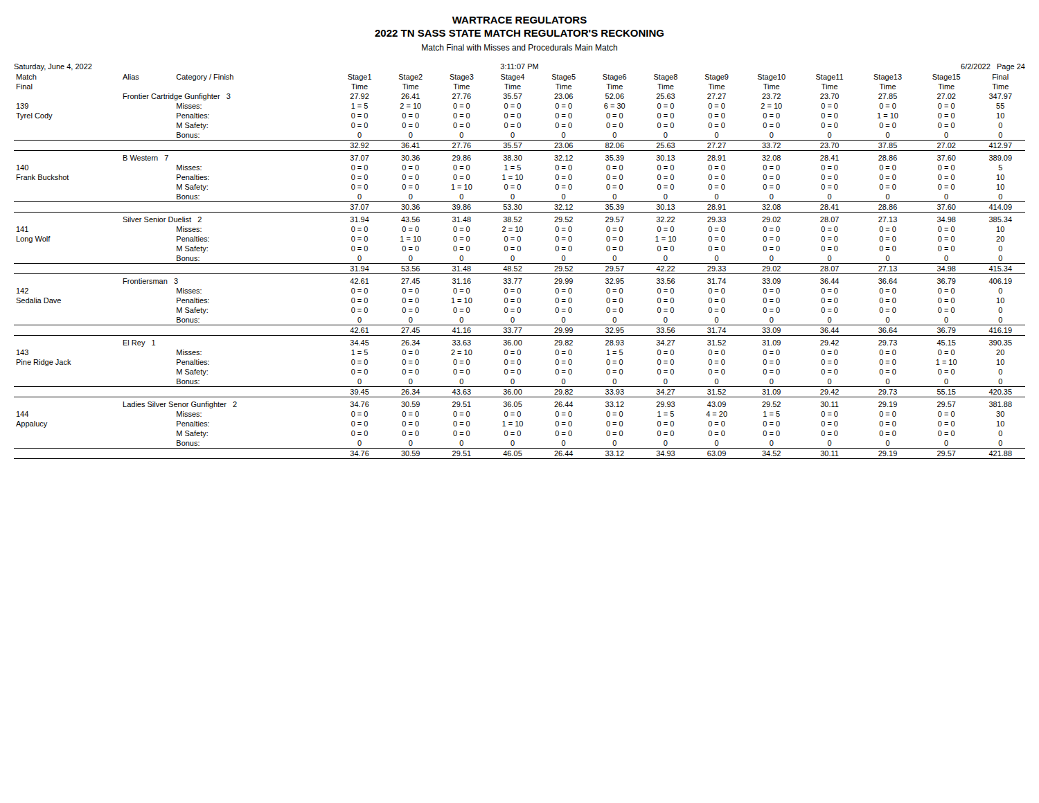WARTRACE REGULATORS
2022 TN SASS STATE MATCH REGULATOR'S RECKONING
Match Final with Misses and Procedurals Main Match
Saturday, June 4, 2022
3:11:07 PM
6/2/2022 Page 24
| Match | Alias | Category / Finish | Stage1 | Stage2 | Stage3 | Stage4 | Stage5 | Stage6 | Stage8 | Stage9 | Stage10 | Stage11 | Stage13 | Stage15 | Final |
| --- | --- | --- | --- | --- | --- | --- | --- | --- | --- | --- | --- | --- | --- | --- | --- |
| Final | | | Time | Time | Time | Time | Time | Time | Time | Time | Time | Time | Time | Time | Time |
| | Frontier Cartridge Gunfighter 3 | 27.92 | 26.41 | 27.76 | 35.57 | 23.06 | 52.06 | 25.63 | 27.27 | 23.72 | 23.70 | 27.85 | 27.02 | 347.97 |
| 139 | | Misses: | 1 = 5 | 2 = 10 | 0 = 0 | 0 = 0 | 0 = 0 | 6 = 30 | 0 = 0 | 0 = 0 | 2 = 10 | 0 = 0 | 0 = 0 | 0 = 0 | 55 |
| Tyrel Cody | | Penalties: | 0 = 0 | 0 = 0 | 0 = 0 | 0 = 0 | 0 = 0 | 0 = 0 | 0 = 0 | 0 = 0 | 0 = 0 | 0 = 0 | 1 = 10 | 0 = 0 | 10 |
| | | M Safety: | 0 = 0 | 0 = 0 | 0 = 0 | 0 = 0 | 0 = 0 | 0 = 0 | 0 = 0 | 0 = 0 | 0 = 0 | 0 = 0 | 0 = 0 | 0 = 0 | 0 |
| | | Bonus: | 0 | 0 | 0 | 0 | 0 | 0 | 0 | 0 | 0 | 0 | 0 | 0 | 0 |
| | | | 32.92 | 36.41 | 27.76 | 35.57 | 23.06 | 82.06 | 25.63 | 27.27 | 33.72 | 23.70 | 37.85 | 27.02 | 412.97 |
| | B Western 7 | 37.07 | 30.36 | 29.86 | 38.30 | 32.12 | 35.39 | 30.13 | 28.91 | 32.08 | 28.41 | 28.86 | 37.60 | 389.09 |
| 140 | | Misses: | 0 = 0 | 0 = 0 | 0 = 0 | 1 = 5 | 0 = 0 | 0 = 0 | 0 = 0 | 0 = 0 | 0 = 0 | 0 = 0 | 0 = 0 | 0 = 0 | 5 |
| Frank Buckshot | | Penalties: | 0 = 0 | 0 = 0 | 0 = 0 | 1 = 10 | 0 = 0 | 0 = 0 | 0 = 0 | 0 = 0 | 0 = 0 | 0 = 0 | 0 = 0 | 0 = 0 | 10 |
| | | M Safety: | 0 = 0 | 0 = 0 | 1 = 10 | 0 = 0 | 0 = 0 | 0 = 0 | 0 = 0 | 0 = 0 | 0 = 0 | 0 = 0 | 0 = 0 | 0 = 0 | 10 |
| | | Bonus: | 0 | 0 | 0 | 0 | 0 | 0 | 0 | 0 | 0 | 0 | 0 | 0 | 0 |
| | | | 37.07 | 30.36 | 39.86 | 53.30 | 32.12 | 35.39 | 30.13 | 28.91 | 32.08 | 28.41 | 28.86 | 37.60 | 414.09 |
| | Silver Senior Duelist 2 | 31.94 | 43.56 | 31.48 | 38.52 | 29.52 | 29.57 | 32.22 | 29.33 | 29.02 | 28.07 | 27.13 | 34.98 | 385.34 |
| 141 | | Misses: | 0 = 0 | 0 = 0 | 0 = 0 | 2 = 10 | 0 = 0 | 0 = 0 | 0 = 0 | 0 = 0 | 0 = 0 | 0 = 0 | 0 = 0 | 0 = 0 | 10 |
| Long Wolf | | Penalties: | 0 = 0 | 1 = 10 | 0 = 0 | 0 = 0 | 0 = 0 | 0 = 0 | 1 = 10 | 0 = 0 | 0 = 0 | 0 = 0 | 0 = 0 | 0 = 0 | 20 |
| | | M Safety: | 0 = 0 | 0 = 0 | 0 = 0 | 0 = 0 | 0 = 0 | 0 = 0 | 0 = 0 | 0 = 0 | 0 = 0 | 0 = 0 | 0 = 0 | 0 = 0 | 0 |
| | | Bonus: | 0 | 0 | 0 | 0 | 0 | 0 | 0 | 0 | 0 | 0 | 0 | 0 | 0 |
| | | | 31.94 | 53.56 | 31.48 | 48.52 | 29.52 | 29.57 | 42.22 | 29.33 | 29.02 | 28.07 | 27.13 | 34.98 | 415.34 |
| | Frontiersman 3 | 42.61 | 27.45 | 31.16 | 33.77 | 29.99 | 32.95 | 33.56 | 31.74 | 33.09 | 36.44 | 36.64 | 36.79 | 406.19 |
| 142 | | Misses: | 0 = 0 | 0 = 0 | 0 = 0 | 0 = 0 | 0 = 0 | 0 = 0 | 0 = 0 | 0 = 0 | 0 = 0 | 0 = 0 | 0 = 0 | 0 = 0 | 0 |
| Sedalia Dave | | Penalties: | 0 = 0 | 0 = 0 | 1 = 10 | 0 = 0 | 0 = 0 | 0 = 0 | 0 = 0 | 0 = 0 | 0 = 0 | 0 = 0 | 0 = 0 | 0 = 0 | 10 |
| | | M Safety: | 0 = 0 | 0 = 0 | 0 = 0 | 0 = 0 | 0 = 0 | 0 = 0 | 0 = 0 | 0 = 0 | 0 = 0 | 0 = 0 | 0 = 0 | 0 = 0 | 0 |
| | | Bonus: | 0 | 0 | 0 | 0 | 0 | 0 | 0 | 0 | 0 | 0 | 0 | 0 | 0 |
| | | | 42.61 | 27.45 | 41.16 | 33.77 | 29.99 | 32.95 | 33.56 | 31.74 | 33.09 | 36.44 | 36.64 | 36.79 | 416.19 |
| | El Rey 1 | 34.45 | 26.34 | 33.63 | 36.00 | 29.82 | 28.93 | 34.27 | 31.52 | 31.09 | 29.42 | 29.73 | 45.15 | 390.35 |
| 143 | | Misses: | 1 = 5 | 0 = 0 | 2 = 10 | 0 = 0 | 0 = 0 | 1 = 5 | 0 = 0 | 0 = 0 | 0 = 0 | 0 = 0 | 0 = 0 | 0 = 0 | 20 |
| Pine Ridge Jack | | Penalties: | 0 = 0 | 0 = 0 | 0 = 0 | 0 = 0 | 0 = 0 | 0 = 0 | 0 = 0 | 0 = 0 | 0 = 0 | 0 = 0 | 0 = 0 | 1 = 10 | 10 |
| | | M Safety: | 0 = 0 | 0 = 0 | 0 = 0 | 0 = 0 | 0 = 0 | 0 = 0 | 0 = 0 | 0 = 0 | 0 = 0 | 0 = 0 | 0 = 0 | 0 = 0 | 0 |
| | | Bonus: | 0 | 0 | 0 | 0 | 0 | 0 | 0 | 0 | 0 | 0 | 0 | 0 | 0 |
| | | | 39.45 | 26.34 | 43.63 | 36.00 | 29.82 | 33.93 | 34.27 | 31.52 | 31.09 | 29.42 | 29.73 | 55.15 | 420.35 |
| | Ladies Silver Senor Gunfighter 2 | 34.76 | 30.59 | 29.51 | 36.05 | 26.44 | 33.12 | 29.93 | 43.09 | 29.52 | 30.11 | 29.19 | 29.57 | 381.88 |
| 144 | | Misses: | 0 = 0 | 0 = 0 | 0 = 0 | 0 = 0 | 0 = 0 | 0 = 0 | 1 = 5 | 4 = 20 | 1 = 5 | 0 = 0 | 0 = 0 | 0 = 0 | 30 |
| Appalucy | | Penalties: | 0 = 0 | 0 = 0 | 0 = 0 | 1 = 10 | 0 = 0 | 0 = 0 | 0 = 0 | 0 = 0 | 0 = 0 | 0 = 0 | 0 = 0 | 0 = 0 | 10 |
| | | M Safety: | 0 = 0 | 0 = 0 | 0 = 0 | 0 = 0 | 0 = 0 | 0 = 0 | 0 = 0 | 0 = 0 | 0 = 0 | 0 = 0 | 0 = 0 | 0 = 0 | 0 |
| | | Bonus: | 0 | 0 | 0 | 0 | 0 | 0 | 0 | 0 | 0 | 0 | 0 | 0 | 0 |
| | | | 34.76 | 30.59 | 29.51 | 46.05 | 26.44 | 33.12 | 34.93 | 63.09 | 34.52 | 30.11 | 29.19 | 29.57 | 421.88 |